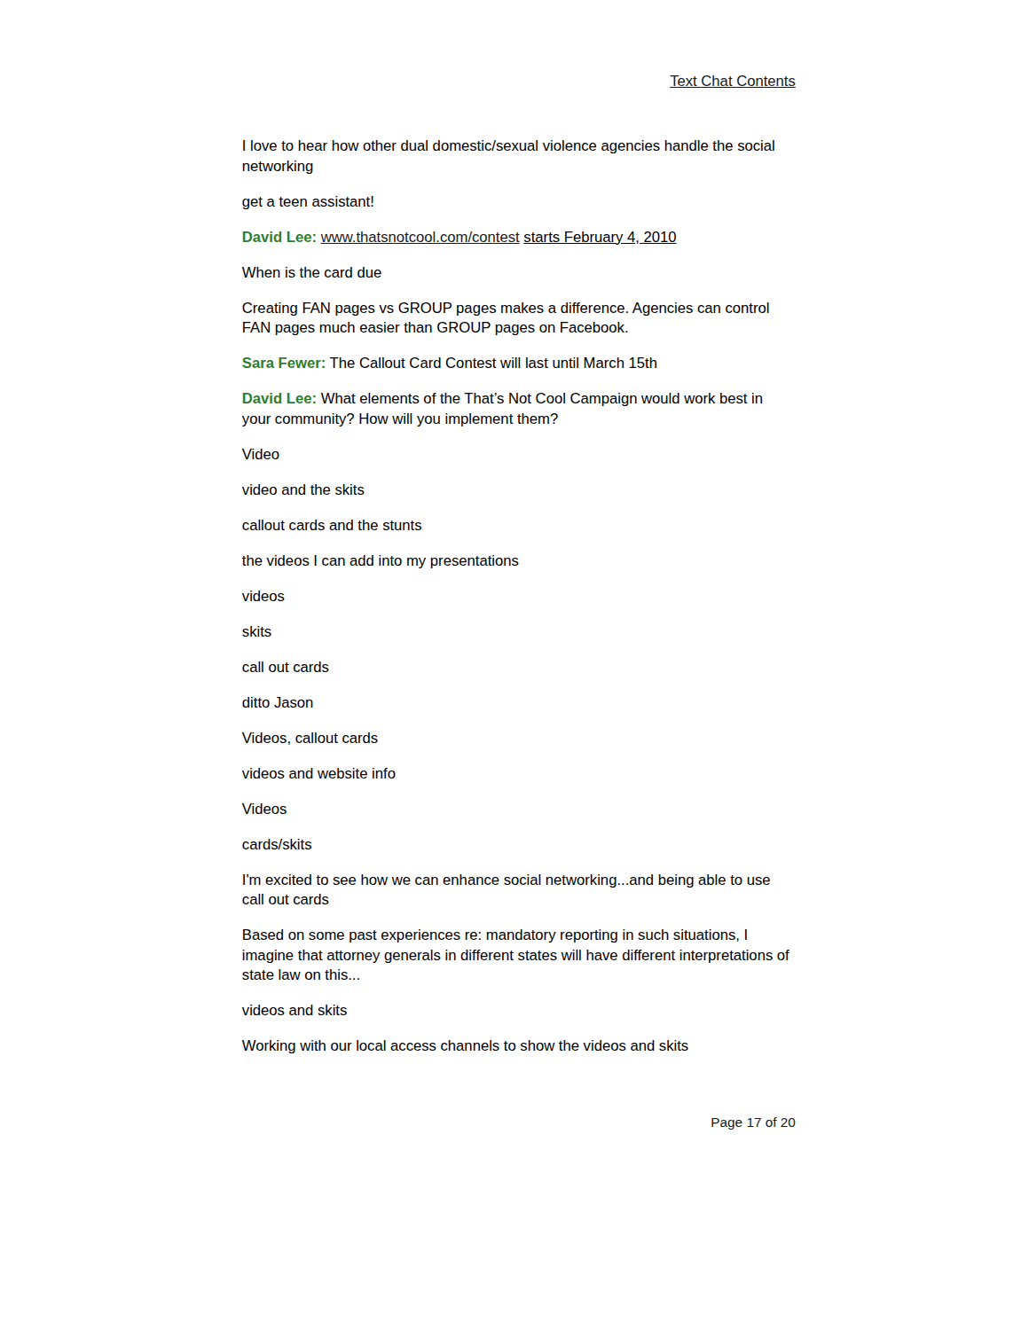Text Chat Contents
I love to hear how other dual domestic/sexual violence agencies handle the social networking
get a teen assistant!
David Lee: www.thatsnotcool.com/contest starts February 4, 2010
When is the card due
Creating FAN pages vs GROUP pages makes a difference. Agencies can control FAN pages much easier than GROUP pages on Facebook.
Sara Fewer: The Callout Card Contest will last until March 15th
David Lee: What elements of the That’s Not Cool Campaign would work best in your community? How will you implement them?
Video
video and the skits
callout cards and the stunts
the videos I can add into my presentations
videos
skits
call out cards
ditto Jason
Videos, callout cards
videos and website info
Videos
cards/skits
I'm excited to see how we can enhance social networking...and being able to use call out cards
Based on some past experiences re: mandatory reporting in such situations, I imagine that attorney generals in different states will have different interpretations of state law on this...
videos and skits
Working with our local access channels to show the videos and skits
Page 17 of 20